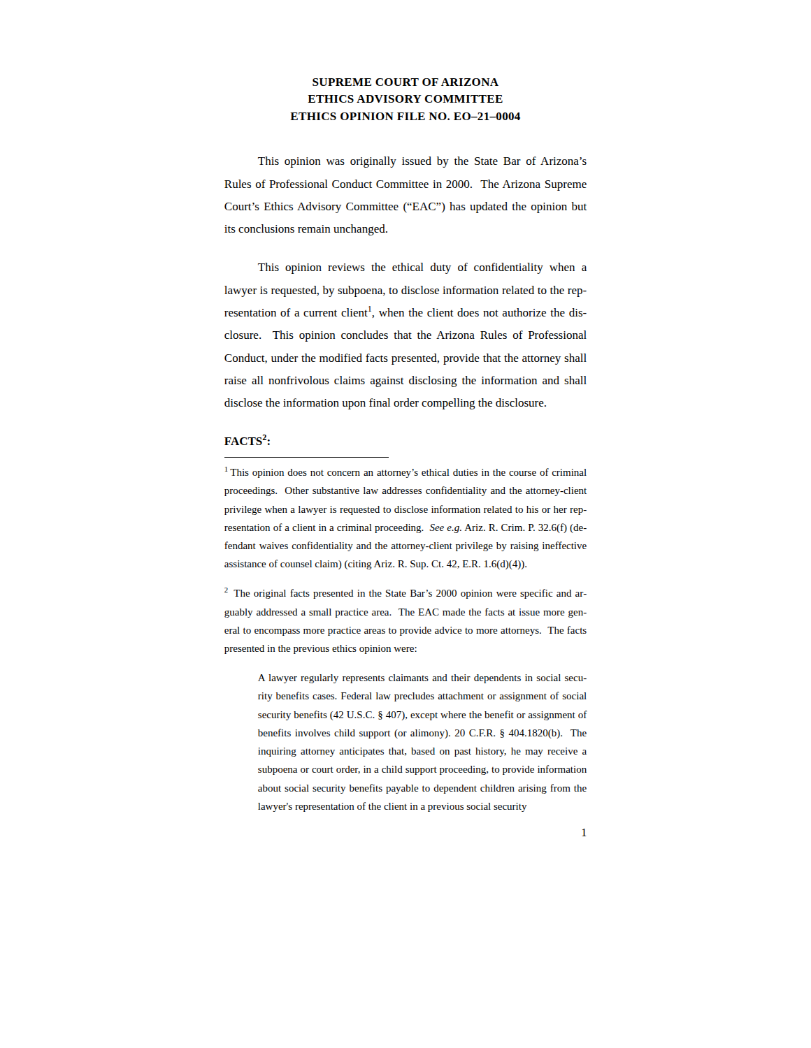SUPREME COURT OF ARIZONA
ETHICS ADVISORY COMMITTEE
ETHICS OPINION FILE NO. EO–21–0004
This opinion was originally issued by the State Bar of Arizona’s Rules of Professional Conduct Committee in 2000. The Arizona Supreme Court’s Ethics Advisory Committee (“EAC”) has updated the opinion but its conclusions remain unchanged.
This opinion reviews the ethical duty of confidentiality when a lawyer is requested, by subpoena, to disclose information related to the representation of a current client1, when the client does not authorize the disclosure. This opinion concludes that the Arizona Rules of Professional Conduct, under the modified facts presented, provide that the attorney shall raise all nonfrivolous claims against disclosing the information and shall disclose the information upon final order compelling the disclosure.
FACTS2:
1 This opinion does not concern an attorney’s ethical duties in the course of criminal proceedings. Other substantive law addresses confidentiality and the attorney-client privilege when a lawyer is requested to disclose information related to his or her representation of a client in a criminal proceeding. See e.g. Ariz. R. Crim. P. 32.6(f) (defendant waives confidentiality and the attorney-client privilege by raising ineffective assistance of counsel claim) (citing Ariz. R. Sup. Ct. 42, E.R. 1.6(d)(4)).
2 The original facts presented in the State Bar’s 2000 opinion were specific and arguably addressed a small practice area. The EAC made the facts at issue more general to encompass more practice areas to provide advice to more attorneys. The facts presented in the previous ethics opinion were:
A lawyer regularly represents claimants and their dependents in social security benefits cases. Federal law precludes attachment or assignment of social security benefits (42 U.S.C. § 407), except where the benefit or assignment of benefits involves child support (or alimony). 20 C.F.R. § 404.1820(b). The inquiring attorney anticipates that, based on past history, he may receive a subpoena or court order, in a child support proceeding, to provide information about social security benefits payable to dependent children arising from the lawyer's representation of the client in a previous social security
1